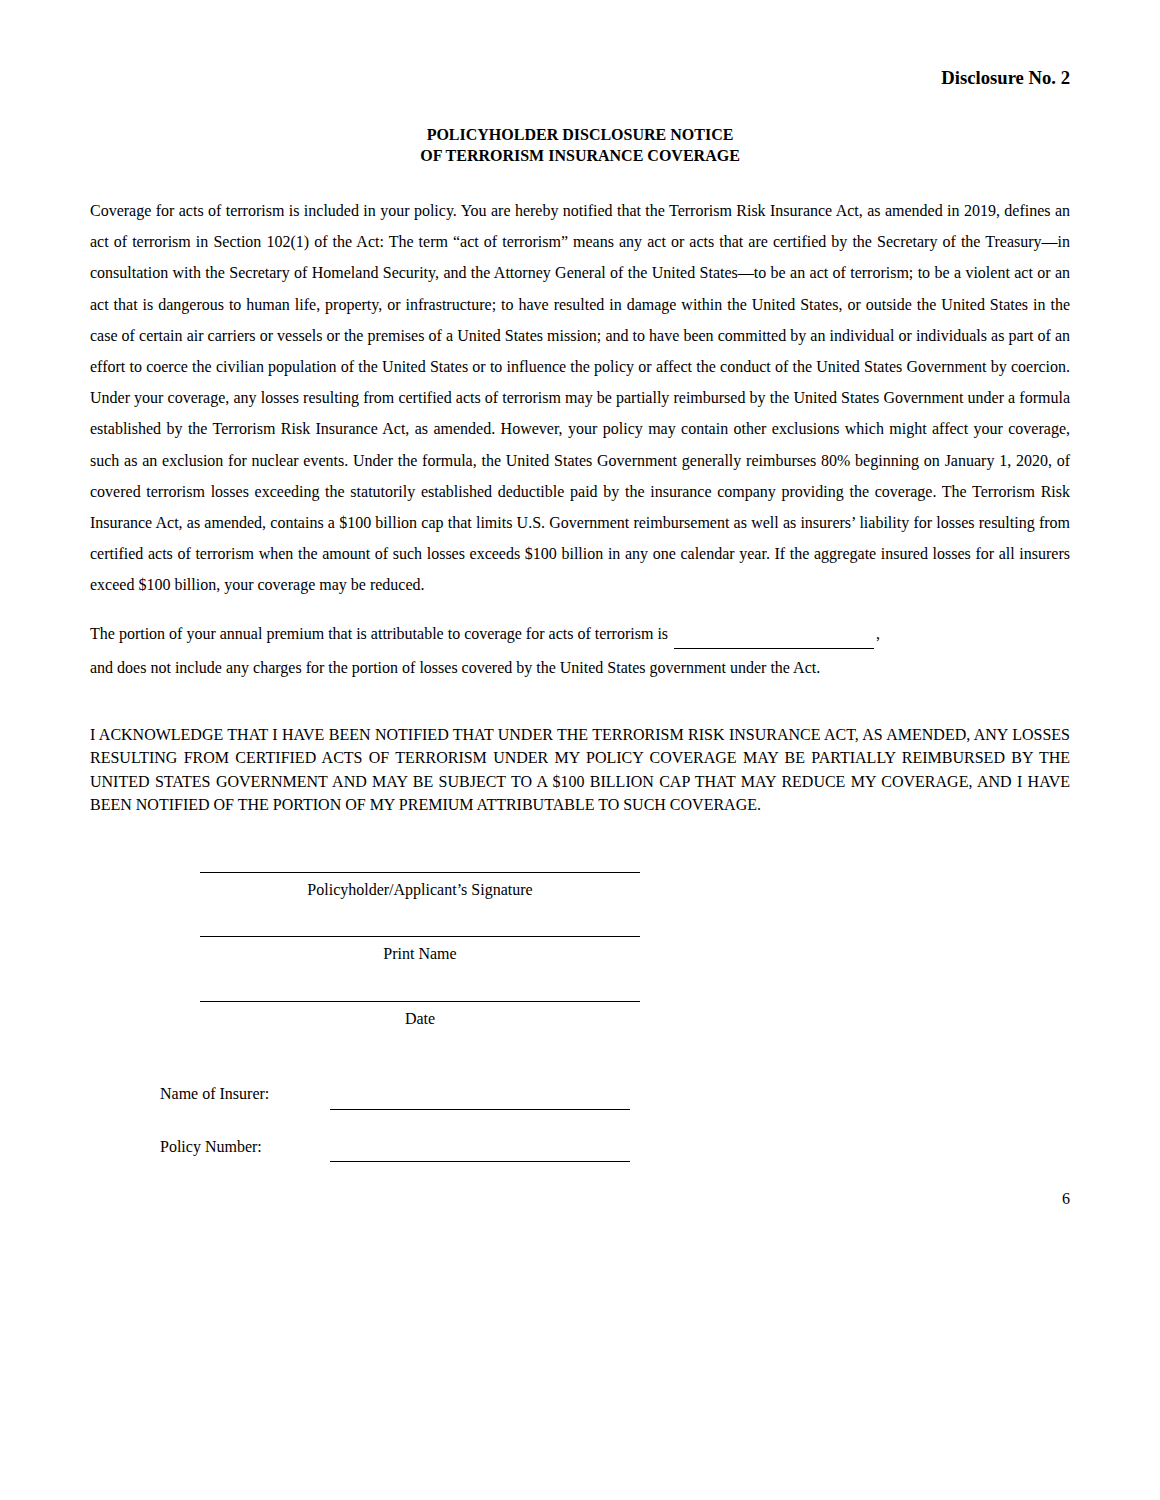Disclosure No. 2
POLICYHOLDER DISCLOSURE NOTICE
OF TERRORISM INSURANCE COVERAGE
Coverage for acts of terrorism is included in your policy. You are hereby notified that the Terrorism Risk Insurance Act, as amended in 2019, defines an act of terrorism in Section 102(1) of the Act: The term “act of terrorism” means any act or acts that are certified by the Secretary of the Treasury—in consultation with the Secretary of Homeland Security, and the Attorney General of the United States—to be an act of terrorism; to be a violent act or an act that is dangerous to human life, property, or infrastructure; to have resulted in damage within the United States, or outside the United States in the case of certain air carriers or vessels or the premises of a United States mission; and to have been committed by an individual or individuals as part of an effort to coerce the civilian population of the United States or to influence the policy or affect the conduct of the United States Government by coercion. Under your coverage, any losses resulting from certified acts of terrorism may be partially reimbursed by the United States Government under a formula established by the Terrorism Risk Insurance Act, as amended. However, your policy may contain other exclusions which might affect your coverage, such as an exclusion for nuclear events. Under the formula, the United States Government generally reimburses 80% beginning on January 1, 2020, of covered terrorism losses exceeding the statutorily established deductible paid by the insurance company providing the coverage. The Terrorism Risk Insurance Act, as amended, contains a $100 billion cap that limits U.S. Government reimbursement as well as insurers’ liability for losses resulting from certified acts of terrorism when the amount of such losses exceeds $100 billion in any one calendar year. If the aggregate insured losses for all insurers exceed $100 billion, your coverage may be reduced.
The portion of your annual premium that is attributable to coverage for acts of terrorism is ,
and does not include any charges for the portion of losses covered by the United States government under the Act.
I ACKNOWLEDGE THAT I HAVE BEEN NOTIFIED THAT UNDER THE TERRORISM RISK INSURANCE ACT, AS AMENDED, ANY LOSSES RESULTING FROM CERTIFIED ACTS OF TERRORISM UNDER MY POLICY COVERAGE MAY BE PARTIALLY REIMBURSED BY THE UNITED STATES GOVERNMENT AND MAY BE SUBJECT TO A $100 BILLION CAP THAT MAY REDUCE MY COVERAGE, AND I HAVE BEEN NOTIFIED OF THE PORTION OF MY PREMIUM ATTRIBUTABLE TO SUCH COVERAGE.
Policyholder/Applicant’s Signature
Print Name
Date
Name of Insurer:
Policy Number:
6